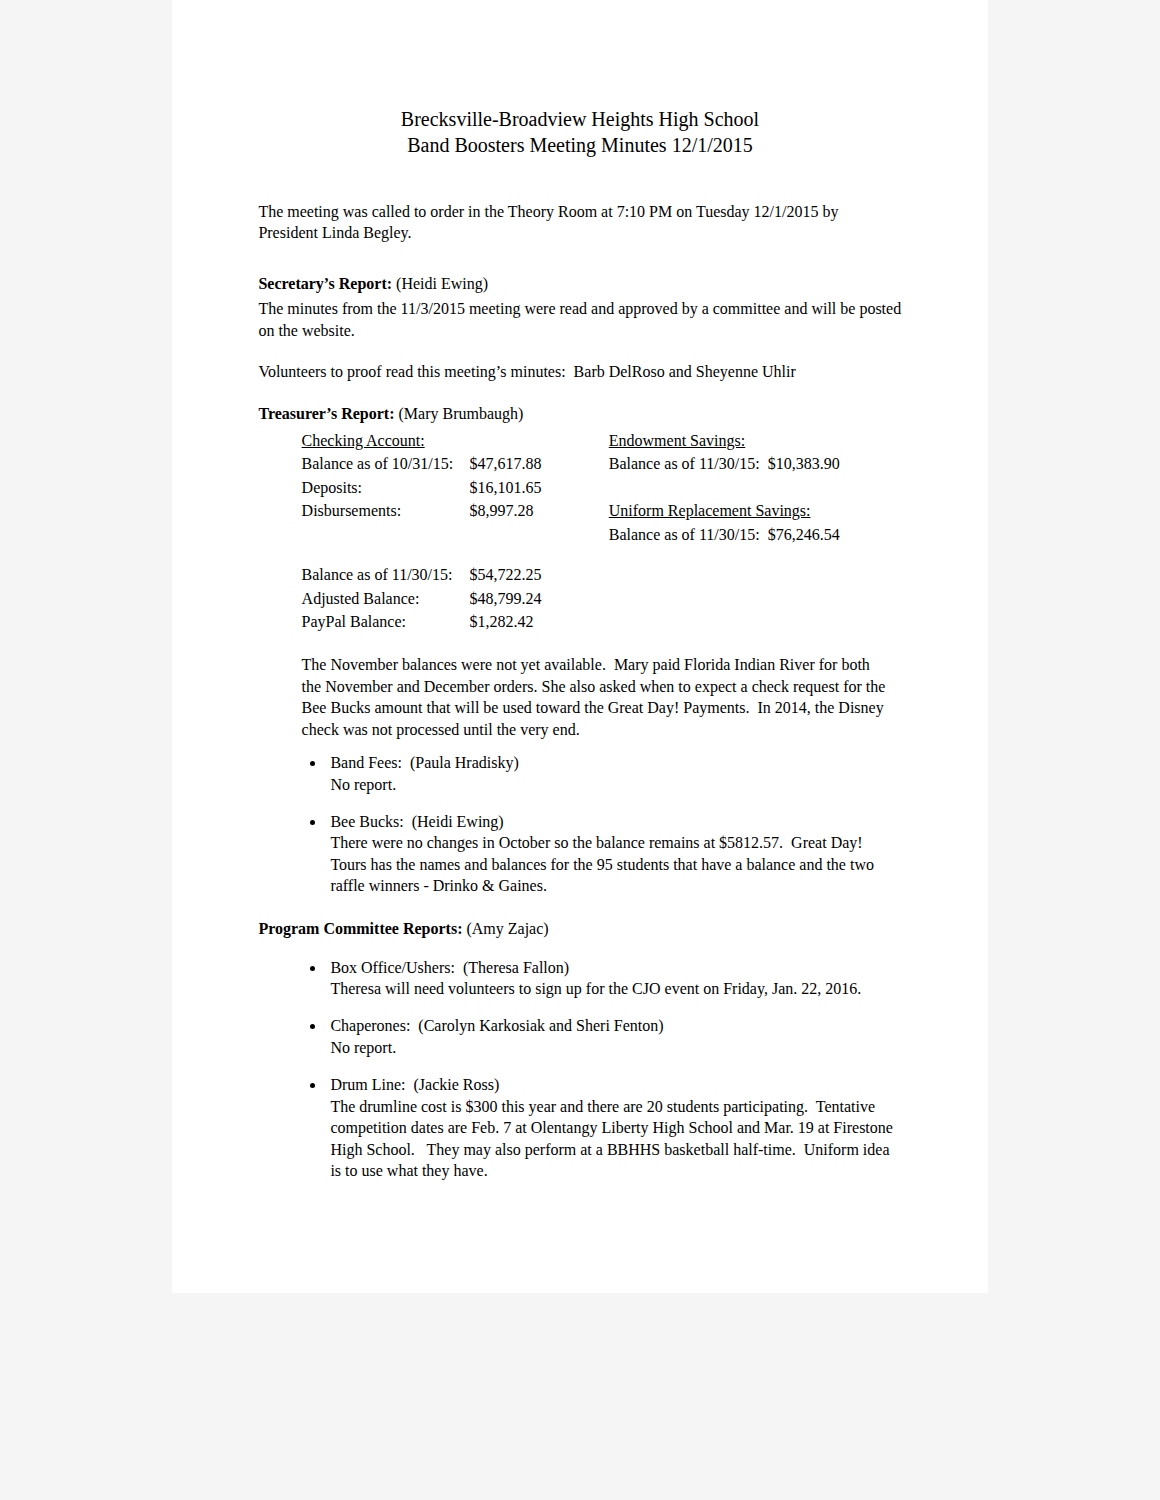Brecksville-Broadview Heights High School
Band Boosters Meeting Minutes 12/1/2015
The meeting was called to order in the Theory Room at 7:10 PM on Tuesday 12/1/2015 by President Linda Begley.
Secretary’s Report: (Heidi Ewing)
The minutes from the 11/3/2015 meeting were read and approved by a committee and will be posted on the website.
Volunteers to proof read this meeting’s minutes: Barb DelRoso and Sheyenne Uhlir
Treasurer’s Report: (Mary Brumbaugh)
| Checking Account: | | Endowment Savings: |
| Balance as of 10/31/15: | $47,617.88 | Balance as of 11/30/15: $10,383.90 |
| Deposits: | $16,101.65 | |
| Disbursements: | $8,997.28 | Uniform Replacement Savings: |
| | | Balance as of 11/30/15: $76,246.54 |
| Balance as of 11/30/15: | $54,722.25 | |
| Adjusted Balance: | $48,799.24 | |
| PayPal Balance: | $1,282.42 | |
The November balances were not yet available. Mary paid Florida Indian River for both the November and December orders. She also asked when to expect a check request for the Bee Bucks amount that will be used toward the Great Day! Payments. In 2014, the Disney check was not processed until the very end.
Band Fees: (Paula Hradisky)
No report.
Bee Bucks: (Heidi Ewing)
There were no changes in October so the balance remains at $5812.57. Great Day! Tours has the names and balances for the 95 students that have a balance and the two raffle winners - Drinko & Gaines.
Program Committee Reports: (Amy Zajac)
Box Office/Ushers: (Theresa Fallon)
Theresa will need volunteers to sign up for the CJO event on Friday, Jan. 22, 2016.
Chaperones: (Carolyn Karkosiak and Sheri Fenton)
No report.
Drum Line: (Jackie Ross)
The drumline cost is $300 this year and there are 20 students participating. Tentative competition dates are Feb. 7 at Olentangy Liberty High School and Mar. 19 at Firestone High School. They may also perform at a BBHHS basketball half-time. Uniform idea is to use what they have.